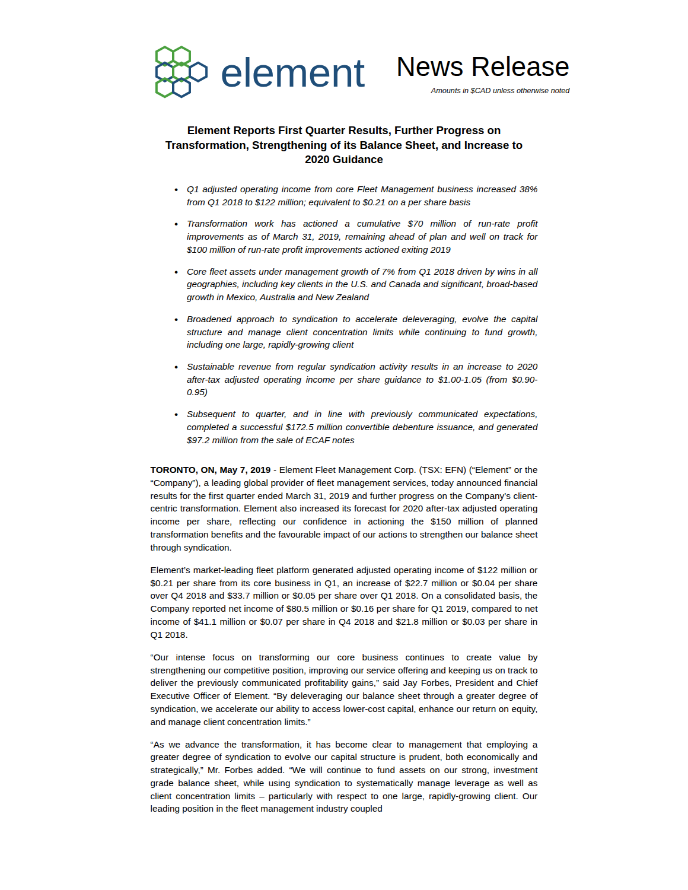element
News Release
Amounts in $CAD unless otherwise noted
Element Reports First Quarter Results, Further Progress on Transformation, Strengthening of its Balance Sheet, and Increase to 2020 Guidance
Q1 adjusted operating income from core Fleet Management business increased 38% from Q1 2018 to $122 million; equivalent to $0.21 on a per share basis
Transformation work has actioned a cumulative $70 million of run-rate profit improvements as of March 31, 2019, remaining ahead of plan and well on track for $100 million of run-rate profit improvements actioned exiting 2019
Core fleet assets under management growth of 7% from Q1 2018 driven by wins in all geographies, including key clients in the U.S. and Canada and significant, broad-based growth in Mexico, Australia and New Zealand
Broadened approach to syndication to accelerate deleveraging, evolve the capital structure and manage client concentration limits while continuing to fund growth, including one large, rapidly-growing client
Sustainable revenue from regular syndication activity results in an increase to 2020 after-tax adjusted operating income per share guidance to $1.00-1.05 (from $0.90-0.95)
Subsequent to quarter, and in line with previously communicated expectations, completed a successful $172.5 million convertible debenture issuance, and generated $97.2 million from the sale of ECAF notes
TORONTO, ON, May 7, 2019 - Element Fleet Management Corp. (TSX: EFN) (“Element” or the “Company”), a leading global provider of fleet management services, today announced financial results for the first quarter ended March 31, 2019 and further progress on the Company’s client-centric transformation. Element also increased its forecast for 2020 after-tax adjusted operating income per share, reflecting our confidence in actioning the $150 million of planned transformation benefits and the favourable impact of our actions to strengthen our balance sheet through syndication.
Element’s market-leading fleet platform generated adjusted operating income of $122 million or $0.21 per share from its core business in Q1, an increase of $22.7 million or $0.04 per share over Q4 2018 and $33.7 million or $0.05 per share over Q1 2018. On a consolidated basis, the Company reported net income of $80.5 million or $0.16 per share for Q1 2019, compared to net income of $41.1 million or $0.07 per share in Q4 2018 and $21.8 million or $0.03 per share in Q1 2018.
“Our intense focus on transforming our core business continues to create value by strengthening our competitive position, improving our service offering and keeping us on track to deliver the previously communicated profitability gains,” said Jay Forbes, President and Chief Executive Officer of Element. “By deleveraging our balance sheet through a greater degree of syndication, we accelerate our ability to access lower-cost capital, enhance our return on equity, and manage client concentration limits.”
“As we advance the transformation, it has become clear to management that employing a greater degree of syndication to evolve our capital structure is prudent, both economically and strategically,” Mr. Forbes added. “We will continue to fund assets on our strong, investment grade balance sheet, while using syndication to systematically manage leverage as well as client concentration limits – particularly with respect to one large, rapidly-growing client. Our leading position in the fleet management industry coupled